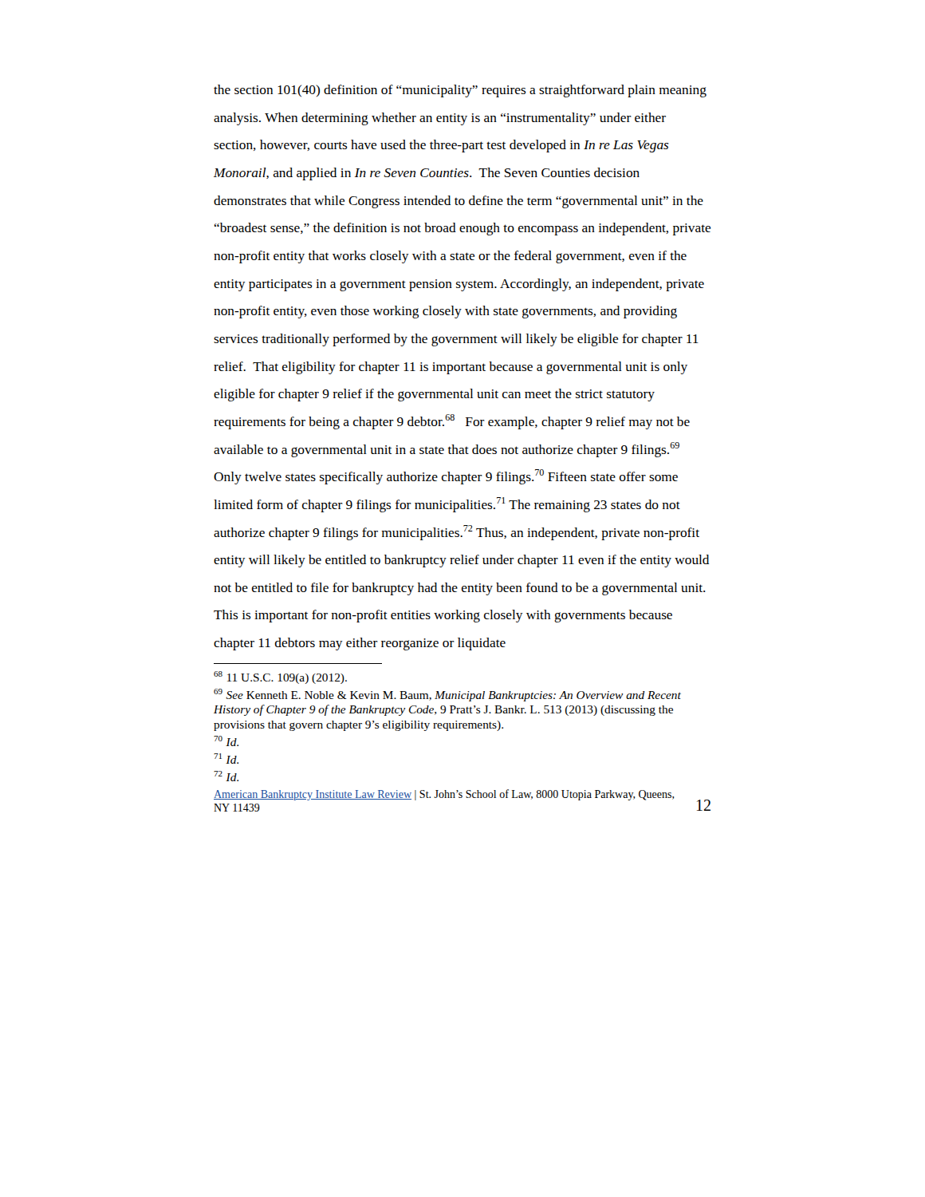the section 101(40) definition of “municipality” requires a straightforward plain meaning analysis. When determining whether an entity is an “instrumentality” under either section, however, courts have used the three-part test developed in In re Las Vegas Monorail, and applied in In re Seven Counties. The Seven Counties decision demonstrates that while Congress intended to define the term “governmental unit” in the “broadest sense,” the definition is not broad enough to encompass an independent, private non-profit entity that works closely with a state or the federal government, even if the entity participates in a government pension system. Accordingly, an independent, private non-profit entity, even those working closely with state governments, and providing services traditionally performed by the government will likely be eligible for chapter 11 relief. That eligibility for chapter 11 is important because a governmental unit is only eligible for chapter 9 relief if the governmental unit can meet the strict statutory requirements for being a chapter 9 debtor.68 For example, chapter 9 relief may not be available to a governmental unit in a state that does not authorize chapter 9 filings.69 Only twelve states specifically authorize chapter 9 filings.70 Fifteen state offer some limited form of chapter 9 filings for municipalities.71 The remaining 23 states do not authorize chapter 9 filings for municipalities.72 Thus, an independent, private non-profit entity will likely be entitled to bankruptcy relief under chapter 11 even if the entity would not be entitled to file for bankruptcy had the entity been found to be a governmental unit. This is important for non-profit entities working closely with governments because chapter 11 debtors may either reorganize or liquidate
68 11 U.S.C. 109(a) (2012).
69 See Kenneth E. Noble & Kevin M. Baum, Municipal Bankruptcies: An Overview and Recent History of Chapter 9 of the Bankruptcy Code, 9 Pratt’s J. Bankr. L. 513 (2013) (discussing the provisions that govern chapter 9’s eligibility requirements).
70 Id.
71 Id.
72 Id.
American Bankruptcy Institute Law Review | St. John’s School of Law, 8000 Utopia Parkway, Queens, NY 11439
12